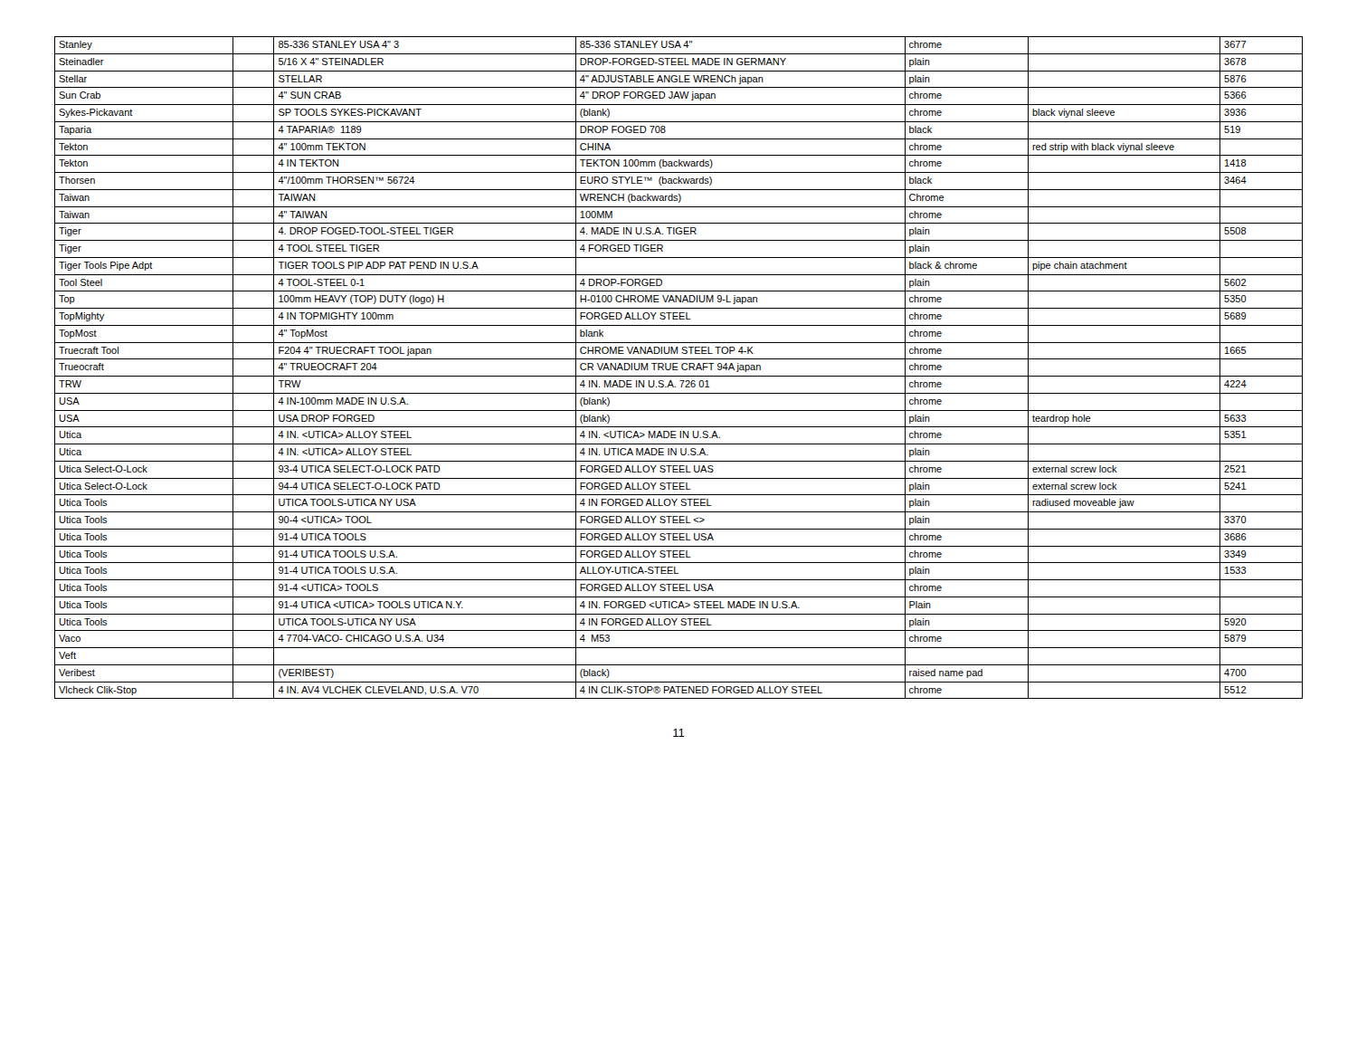| Stanley | | 85-336 STANLEY USA 4" 3 | 85-336 STANLEY USA 4" | chrome | | 3677 |
| Steinadler | | 5/16 X 4" STEINADLER | DROP-FORGED-STEEL MADE IN GERMANY | plain | | 3678 |
| Stellar | | STELLAR | 4" ADJUSTABLE ANGLE WRENCh japan | plain | | 5876 |
| Sun Crab | | 4" SUN CRAB | 4" DROP FORGED JAW japan | chrome | | 5366 |
| Sykes-Pickavant | | SP TOOLS SYKES-PICKAVANT | (blank) | chrome | black viynal sleeve | 3936 |
| Taparia | | 4 TAPARIA® 1189 | DROP FOGED 708 | black | | 519 |
| Tekton | | 4" 100mm TEKTON | CHINA | chrome | red strip with black viynal sleeve | |
| Tekton | | 4 IN TEKTON | TEKTON 100mm (backwards) | chrome | | 1418 |
| Thorsen | | 4"/100mm THORSEN™ 56724 | EURO STYLE™ (backwards) | black | | 3464 |
| Taiwan | | TAIWAN | WRENCH (backwards) | Chrome | | |
| Taiwan | | 4" TAIWAN | 100MM | chrome | | |
| Tiger | | 4. DROP FOGED-TOOL-STEEL TIGER | 4. MADE IN U.S.A. TIGER | plain | | 5508 |
| Tiger | | 4 TOOL STEEL TIGER | 4 FORGED TIGER | plain | | |
| Tiger Tools Pipe Adpt | | TIGER TOOLS PIP ADP PAT PEND IN U.S.A | | black & chrome | pipe chain atachment | |
| Tool Steel | | 4 TOOL-STEEL 0-1 | 4 DROP-FORGED | plain | | 5602 |
| Top | | 100mm HEAVY (TOP) DUTY (logo) H | H-0100 CHROME VANADIUM 9-L japan | chrome | | 5350 |
| TopMighty | | 4 IN TOPMIGHTY 100mm | FORGED ALLOY STEEL | chrome | | 5689 |
| TopMost | | 4" TopMost | blank | chrome | | |
| Truecraft Tool | | F204 4" TRUECRAFT TOOL japan | CHROME VANADIUM STEEL TOP 4-K | chrome | | 1665 |
| Trueocraft | | 4" TRUEOCRAFT 204 | CR VANADIUM TRUE CRAFT 94A japan | chrome | | |
| TRW | | TRW | 4 IN. MADE IN U.S.A. 726 01 | chrome | | 4224 |
| USA | | 4 IN-100mm MADE IN U.S.A. | (blank) | chrome | | |
| USA | | USA DROP FORGED | (blank) | plain | teardrop hole | 5633 |
| Utica | | 4 IN. <UTICA> ALLOY STEEL | 4 IN. <UTICA> MADE IN U.S.A. | chrome | | 5351 |
| Utica | | 4 IN. <UTICA> ALLOY STEEL | 4 IN. UTICA MADE IN U.S.A. | plain | | |
| Utica Select-O-Lock | | 93-4 UTICA SELECT-O-LOCK PATD | FORGED ALLOY STEEL UAS | chrome | external screw lock | 2521 |
| Utica Select-O-Lock | | 94-4 UTICA SELECT-O-LOCK PATD | FORGED ALLOY STEEL | plain | external screw lock | 5241 |
| Utica Tools | | UTICA TOOLS-UTICA NY USA | 4 IN FORGED ALLOY STEEL | plain | radiused moveable jaw | |
| Utica Tools | | 90-4 <UTICA> TOOL | FORGED ALLOY STEEL <> | plain | | 3370 |
| Utica Tools | | 91-4 UTICA TOOLS | FORGED ALLOY STEEL USA | chrome | | 3686 |
| Utica Tools | | 91-4 UTICA TOOLS U.S.A. | FORGED ALLOY STEEL | chrome | | 3349 |
| Utica Tools | | 91-4 UTICA TOOLS U.S.A. | ALLOY-UTICA-STEEL | plain | | 1533 |
| Utica Tools | | 91-4 <UTICA> TOOLS | FORGED ALLOY STEEL USA | chrome | | |
| Utica Tools | | 91-4 UTICA <UTICA> TOOLS UTICA N.Y. | 4 IN. FORGED <UTICA> STEEL MADE IN U.S.A. | Plain | | |
| Utica Tools | | UTICA TOOLS-UTICA NY USA | 4 IN FORGED ALLOY STEEL | plain | | 5920 |
| Vaco | | 4 7704-VACO- CHICAGO U.S.A. U34 | 4 M53 | chrome | | 5879 |
| Veft | | | | | | |
| Veribest | | (VERIBEST) | (black) | raised name pad | | 4700 |
| Vlcheck Clik-Stop | | 4 IN. AV4 VLCHEK CLEVELAND, U.S.A. V70 | 4 IN CLIK-STOP® PATENED FORGED ALLOY STEEL | chrome | | 5512 |
11